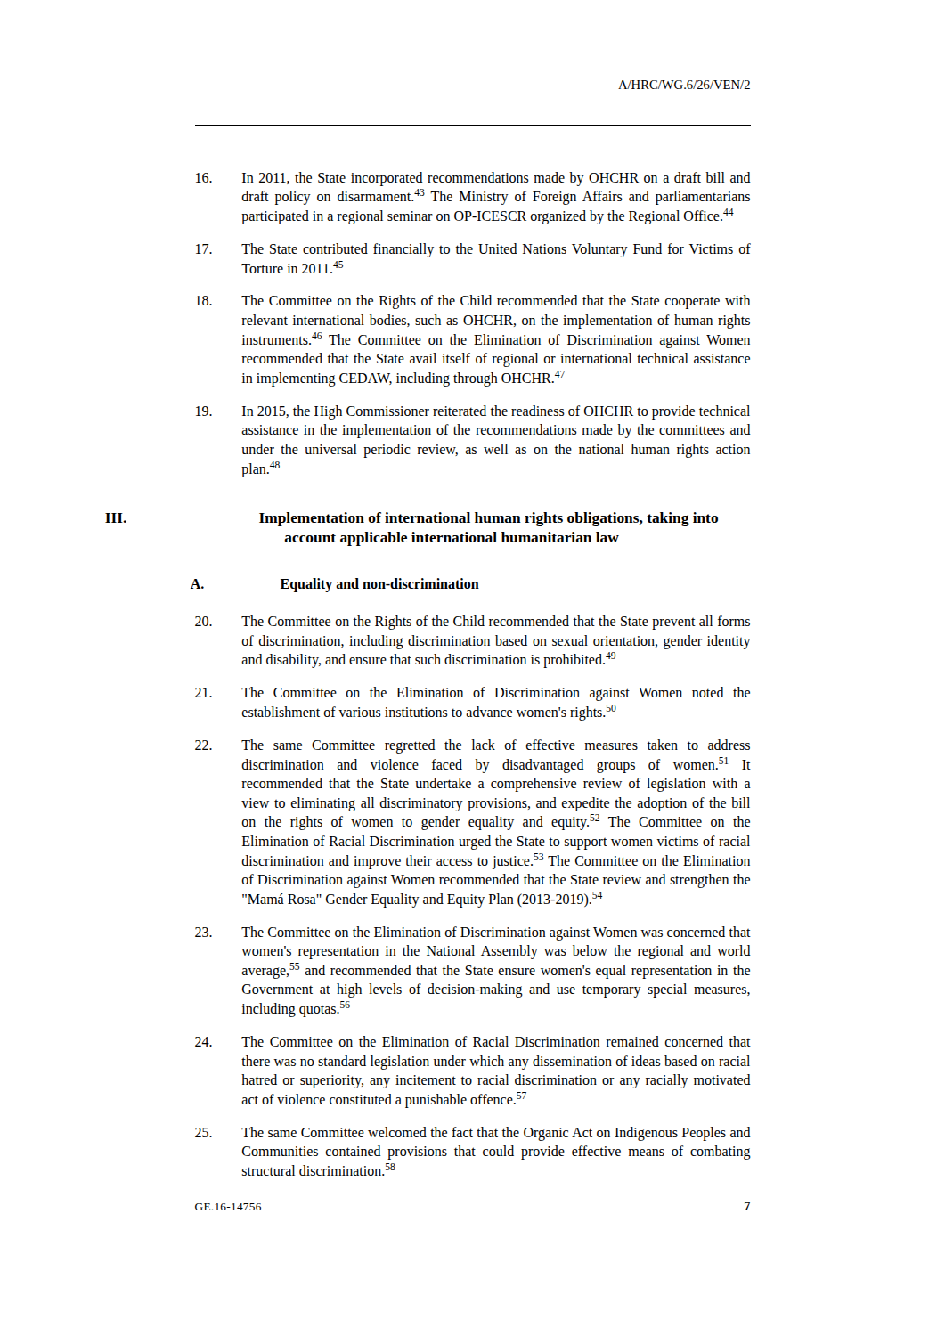A/HRC/WG.6/26/VEN/2
16. In 2011, the State incorporated recommendations made by OHCHR on a draft bill and draft policy on disarmament.43 The Ministry of Foreign Affairs and parliamentarians participated in a regional seminar on OP-ICESCR organized by the Regional Office.44
17. The State contributed financially to the United Nations Voluntary Fund for Victims of Torture in 2011.45
18. The Committee on the Rights of the Child recommended that the State cooperate with relevant international bodies, such as OHCHR, on the implementation of human rights instruments.46 The Committee on the Elimination of Discrimination against Women recommended that the State avail itself of regional or international technical assistance in implementing CEDAW, including through OHCHR.47
19. In 2015, the High Commissioner reiterated the readiness of OHCHR to provide technical assistance in the implementation of the recommendations made by the committees and under the universal periodic review, as well as on the national human rights action plan.48
III. Implementation of international human rights obligations, taking into account applicable international humanitarian law
A. Equality and non-discrimination
20. The Committee on the Rights of the Child recommended that the State prevent all forms of discrimination, including discrimination based on sexual orientation, gender identity and disability, and ensure that such discrimination is prohibited.49
21. The Committee on the Elimination of Discrimination against Women noted the establishment of various institutions to advance women's rights.50
22. The same Committee regretted the lack of effective measures taken to address discrimination and violence faced by disadvantaged groups of women.51 It recommended that the State undertake a comprehensive review of legislation with a view to eliminating all discriminatory provisions, and expedite the adoption of the bill on the rights of women to gender equality and equity.52 The Committee on the Elimination of Racial Discrimination urged the State to support women victims of racial discrimination and improve their access to justice.53 The Committee on the Elimination of Discrimination against Women recommended that the State review and strengthen the "Mamá Rosa" Gender Equality and Equity Plan (2013-2019).54
23. The Committee on the Elimination of Discrimination against Women was concerned that women's representation in the National Assembly was below the regional and world average,55 and recommended that the State ensure women's equal representation in the Government at high levels of decision-making and use temporary special measures, including quotas.56
24. The Committee on the Elimination of Racial Discrimination remained concerned that there was no standard legislation under which any dissemination of ideas based on racial hatred or superiority, any incitement to racial discrimination or any racially motivated act of violence constituted a punishable offence.57
25. The same Committee welcomed the fact that the Organic Act on Indigenous Peoples and Communities contained provisions that could provide effective means of combating structural discrimination.58
GE.16-14756 7